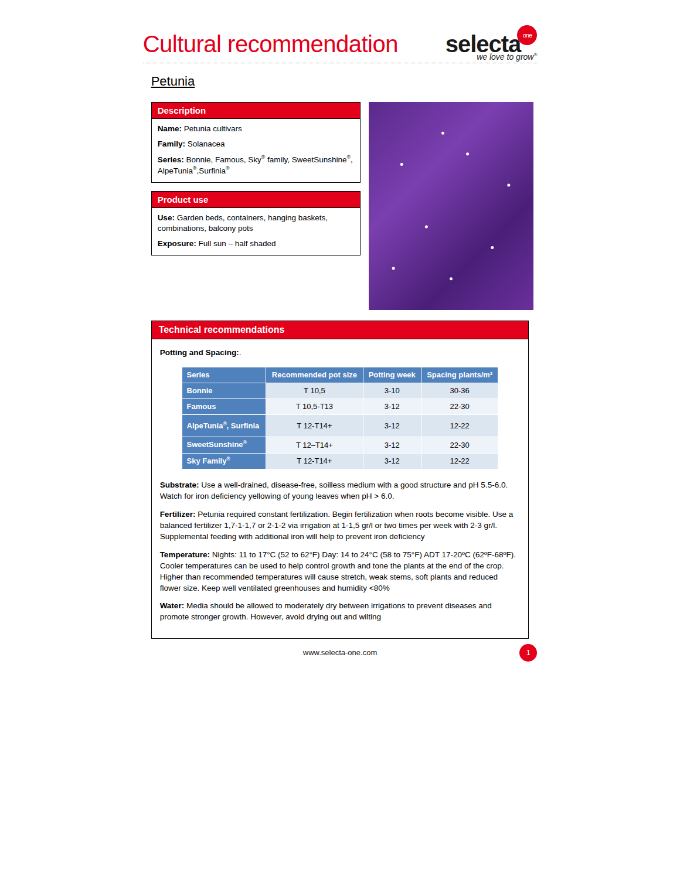Cultural recommendation
selectaone
we love to grow®
Petunia
Description
Name: Petunia cultivars
Family: Solanacea
Series: Bonnie, Famous, Sky® family, SweetSunshine®, AlpeTunia®,Surfinia®
Product use
Use: Garden beds, containers, hanging baskets, combinations, balcony pots
Exposure: Full sun – half shaded
Technical recommendations
Potting and Spacing:.
| Series | Recommended pot size | Potting week | Spacing plants/m² |
| --- | --- | --- | --- |
| Bonnie | T 10,5 | 3-10 | 30-36 |
| Famous | T 10,5-T13 | 3-12 | 22-30 |
| AlpeTunia ® , Surfinia | T 12-T14+ | 3-12 | 12-22 |
| SweetSunshine ® | T 12–T14+ | 3-12 | 22-30 |
| Sky Family ® | T 12-T14+ | 3-12 | 12-22 |
Substrate: Use a well-drained, disease-free, soilless medium with a good structure and pH 5.5-6.0. Watch for iron deficiency yellowing of young leaves when pH > 6.0.
Fertilizer: Petunia required constant fertilization. Begin fertilization when roots become visible. Use a balanced fertilizer 1,7-1-1,7 or 2-1-2 via irrigation at 1-1,5 gr/l or two times per week with 2-3 gr/l. Supplemental feeding with additional iron will help to prevent iron deficiency
Temperature: Nights: 11 to 17°C (52 to 62°F) Day: 14 to 24°C (58 to 75°F) ADT 17-20ºC (62ºF-68ºF). Cooler temperatures can be used to help control growth and tone the plants at the end of the crop. Higher than recommended temperatures will cause stretch, weak stems, soft plants and reduced flower size. Keep well ventilated greenhouses and humidity <80%
Water: Media should be allowed to moderately dry between irrigations to prevent diseases and promote stronger growth. However, avoid drying out and wilting
www.selecta-one.com 1